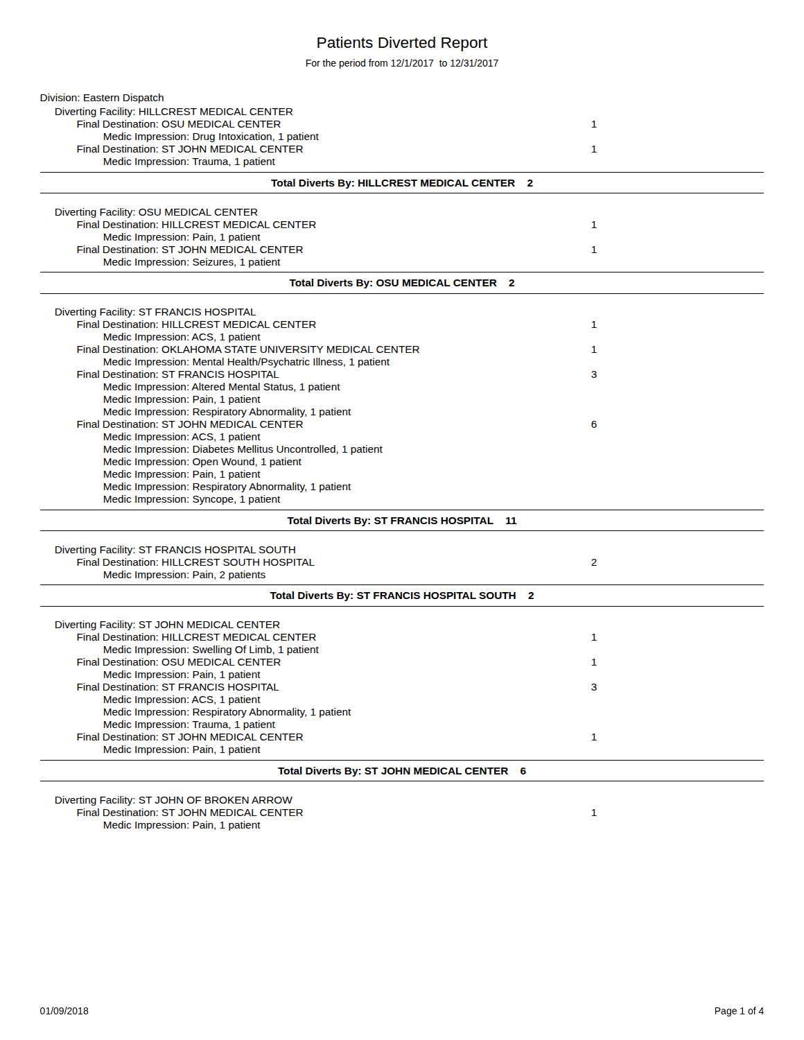Patients Diverted Report
For the period from 12/1/2017 to 12/31/2017
Division: Eastern Dispatch
Diverting Facility: HILLCREST MEDICAL CENTER
Final Destination: OSU MEDICAL CENTER 1
Medic Impression: Drug Intoxication, 1 patient
Final Destination: ST JOHN MEDICAL CENTER 1
Medic Impression: Trauma, 1 patient
Total Diverts By: HILLCREST MEDICAL CENTER 2
Diverting Facility: OSU MEDICAL CENTER
Final Destination: HILLCREST MEDICAL CENTER 1
Medic Impression: Pain, 1 patient
Final Destination: ST JOHN MEDICAL CENTER 1
Medic Impression: Seizures, 1 patient
Total Diverts By: OSU MEDICAL CENTER 2
Diverting Facility: ST FRANCIS HOSPITAL
Final Destination: HILLCREST MEDICAL CENTER 1
Medic Impression: ACS, 1 patient
Final Destination: OKLAHOMA STATE UNIVERSITY MEDICAL CENTER 1
Medic Impression: Mental Health/Psychatric Illness, 1 patient
Final Destination: ST FRANCIS HOSPITAL 3
Medic Impression: Altered Mental Status, 1 patient
Medic Impression: Pain, 1 patient
Medic Impression: Respiratory Abnormality, 1 patient
Final Destination: ST JOHN MEDICAL CENTER 6
Medic Impression: ACS, 1 patient
Medic Impression: Diabetes Mellitus Uncontrolled, 1 patient
Medic Impression: Open Wound, 1 patient
Medic Impression: Pain, 1 patient
Medic Impression: Respiratory Abnormality, 1 patient
Medic Impression: Syncope, 1 patient
Total Diverts By: ST FRANCIS HOSPITAL 11
Diverting Facility: ST FRANCIS HOSPITAL SOUTH
Final Destination: HILLCREST SOUTH HOSPITAL 2
Medic Impression: Pain, 2 patients
Total Diverts By: ST FRANCIS HOSPITAL SOUTH 2
Diverting Facility: ST JOHN MEDICAL CENTER
Final Destination: HILLCREST MEDICAL CENTER 1
Medic Impression: Swelling Of Limb, 1 patient
Final Destination: OSU MEDICAL CENTER 1
Medic Impression: Pain, 1 patient
Final Destination: ST FRANCIS HOSPITAL 3
Medic Impression: ACS, 1 patient
Medic Impression: Respiratory Abnormality, 1 patient
Medic Impression: Trauma, 1 patient
Final Destination: ST JOHN MEDICAL CENTER 1
Medic Impression: Pain, 1 patient
Total Diverts By: ST JOHN MEDICAL CENTER 6
Diverting Facility: ST JOHN OF BROKEN ARROW
Final Destination: ST JOHN MEDICAL CENTER 1
Medic Impression: Pain, 1 patient
01/09/2018 Page 1 of 4